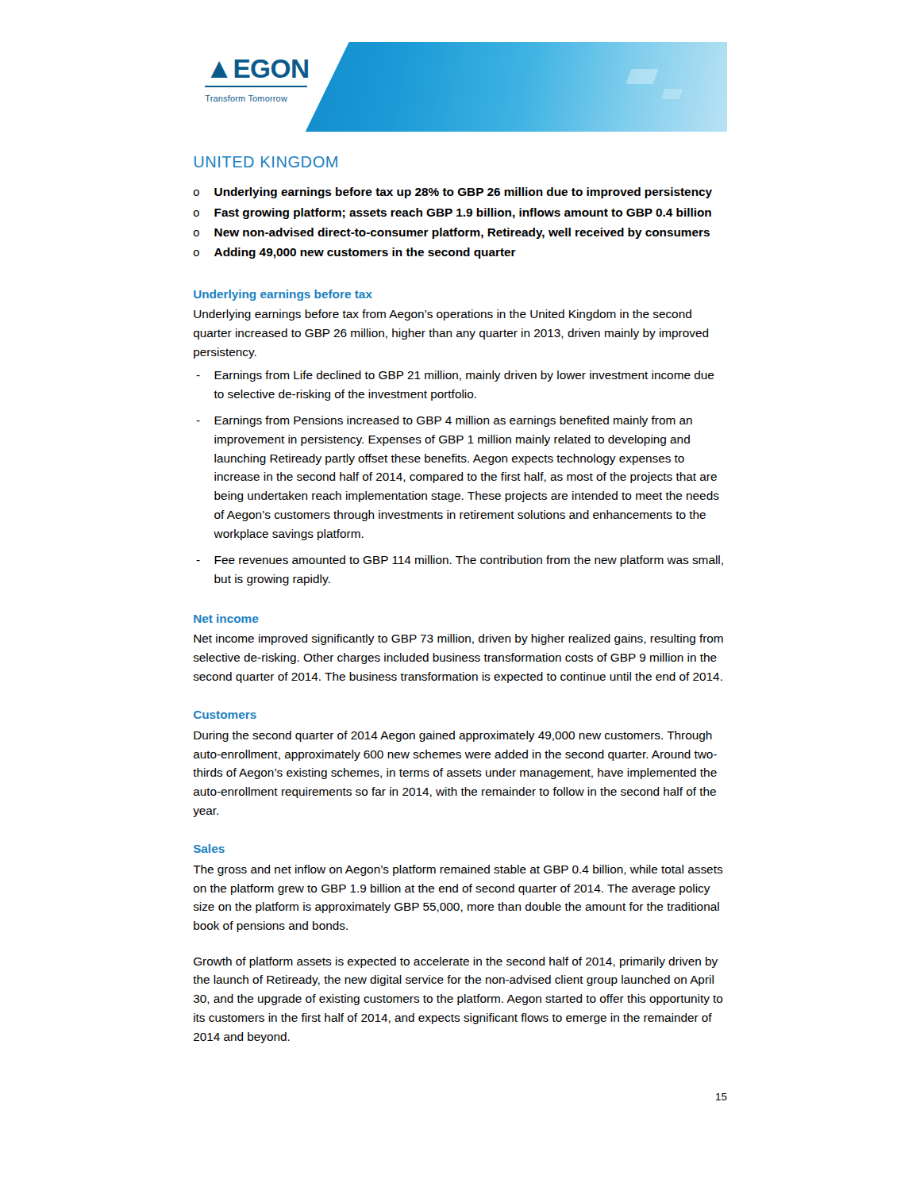▲EGON
Transform Tomorrow
UNITED KINGDOM
Underlying earnings before tax up 28% to GBP 26 million due to improved persistency
Fast growing platform; assets reach GBP 1.9 billion, inflows amount to GBP 0.4 billion
New non-advised direct-to-consumer platform, Retiready, well received by consumers
Adding 49,000 new customers in the second quarter
Underlying earnings before tax
Underlying earnings before tax from Aegon’s operations in the United Kingdom in the second quarter increased to GBP 26 million, higher than any quarter in 2013, driven mainly by improved persistency.
Earnings from Life declined to GBP 21 million, mainly driven by lower investment income due to selective de-risking of the investment portfolio.
Earnings from Pensions increased to GBP 4 million as earnings benefited mainly from an improvement in persistency. Expenses of GBP 1 million mainly related to developing and launching Retiready partly offset these benefits. Aegon expects technology expenses to increase in the second half of 2014, compared to the first half, as most of the projects that are being undertaken reach implementation stage. These projects are intended to meet the needs of Aegon’s customers through investments in retirement solutions and enhancements to the workplace savings platform.
Fee revenues amounted to GBP 114 million. The contribution from the new platform was small, but is growing rapidly.
Net income
Net income improved significantly to GBP 73 million, driven by higher realized gains, resulting from selective de-risking. Other charges included business transformation costs of GBP 9 million in the second quarter of 2014. The business transformation is expected to continue until the end of 2014.
Customers
During the second quarter of 2014 Aegon gained approximately 49,000 new customers. Through auto-enrollment, approximately 600 new schemes were added in the second quarter. Around two-thirds of Aegon’s existing schemes, in terms of assets under management, have implemented the auto-enrollment requirements so far in 2014, with the remainder to follow in the second half of the year.
Sales
The gross and net inflow on Aegon’s platform remained stable at GBP 0.4 billion, while total assets on the platform grew to GBP 1.9 billion at the end of second quarter of 2014. The average policy size on the platform is approximately GBP 55,000, more than double the amount for the traditional book of pensions and bonds.
Growth of platform assets is expected to accelerate in the second half of 2014, primarily driven by the launch of Retiready, the new digital service for the non-advised client group launched on April 30, and the upgrade of existing customers to the platform. Aegon started to offer this opportunity to its customers in the first half of 2014, and expects significant flows to emerge in the remainder of 2014 and beyond.
15